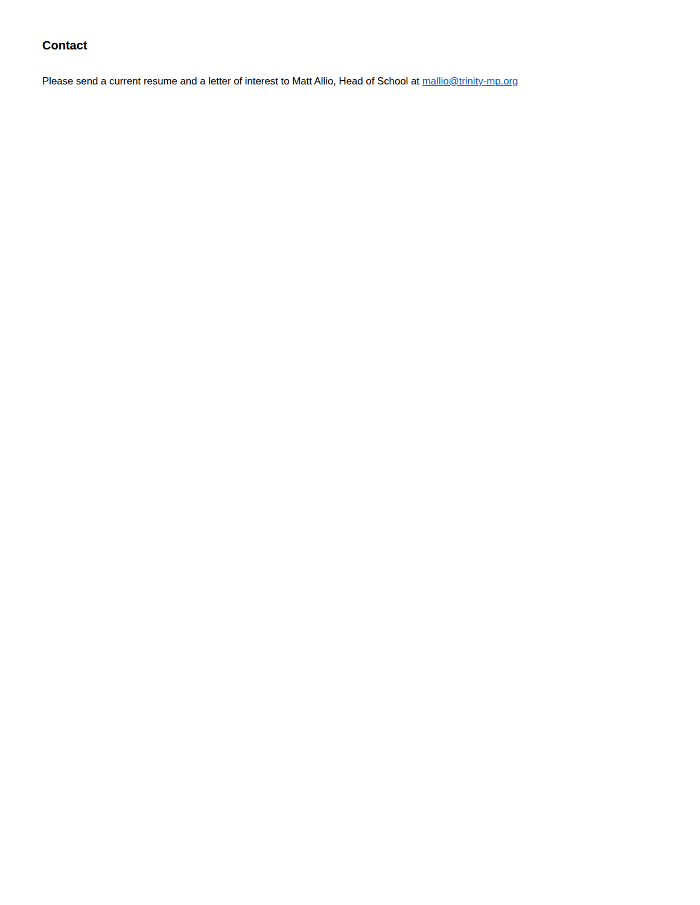Contact
Please send a current resume and a letter of interest to Matt Allio, Head of School at mallio@trinity-mp.org